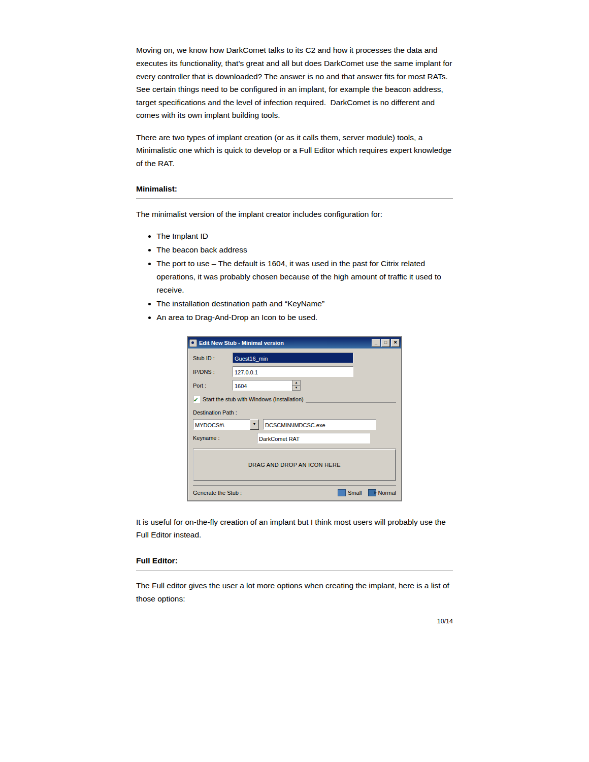Moving on, we know how DarkComet talks to its C2 and how it processes the data and executes its functionality, that’s great and all but does DarkComet use the same implant for every controller that is downloaded? The answer is no and that answer fits for most RATs. See certain things need to be configured in an implant, for example the beacon address, target specifications and the level of infection required. DarkComet is no different and comes with its own implant building tools.
There are two types of implant creation (or as it calls them, server module) tools, a Minimalistic one which is quick to develop or a Full Editor which requires expert knowledge of the RAT.
Minimalist:
The minimalist version of the implant creator includes configuration for:
The Implant ID
The beacon back address
The port to use – The default is 1604, it was used in the past for Citrix related operations, it was probably chosen because of the high amount of traffic it used to receive.
The installation destination path and “KeyName”
An area to Drag-And-Drop an Icon to be used.
Edit New Stub - Minimal version _ □ ✕
Stub ID :
Guest16_min
IP/DNS :
127.0.0.1
Port :
1604
▲
▼
Start the stub with Windows (Installation)
Destination Path :
MYDOCS#\
▼
DCSCMIN\IMDCSC.exe
Keyname :
DarkComet RAT
DRAG AND DROP AN ICON HERE
Generate the Stub : Small Normal
It is useful for on-the-fly creation of an implant but I think most users will probably use the Full Editor instead.
Full Editor:
The Full editor gives the user a lot more options when creating the implant, here is a list of those options:
10/14